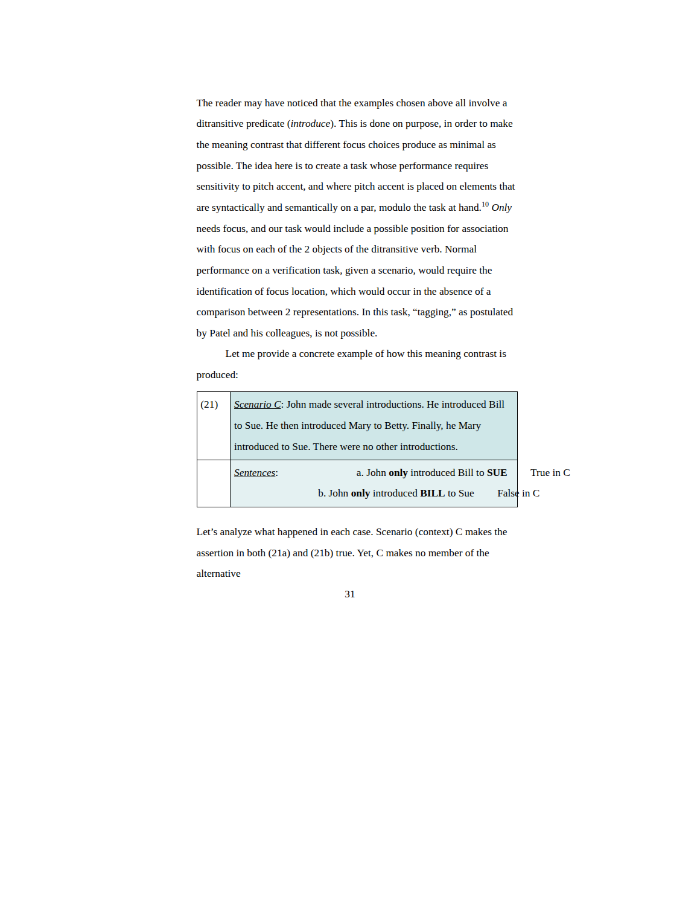The reader may have noticed that the examples chosen above all involve a ditransitive predicate (introduce). This is done on purpose, in order to make the meaning contrast that different focus choices produce as minimal as possible. The idea here is to create a task whose performance requires sensitivity to pitch accent, and where pitch accent is placed on elements that are syntactically and semantically on a par, modulo the task at hand.10 Only needs focus, and our task would include a possible position for association with focus on each of the 2 objects of the ditransitive verb. Normal performance on a verification task, given a scenario, would require the identification of focus location, which would occur in the absence of a comparison between 2 representations. In this task, “tagging,” as postulated by Patel and his colleagues, is not possible.
Let me provide a concrete example of how this meaning contrast is produced:
| (21) | Scenario C : John made several introductions. He introduced Bill to Sue. He then introduced Mary to Betty. Finally, he Mary introduced to Sue. There were no other introductions. |
| | Sentences : a. John only introduced Bill to SUE True in C b. John only introduced BILL to Sue False in C |
Let’s analyze what happened in each case. Scenario (context) C makes the assertion in both (21a) and (21b) true. Yet, C makes no member of the alternative
31